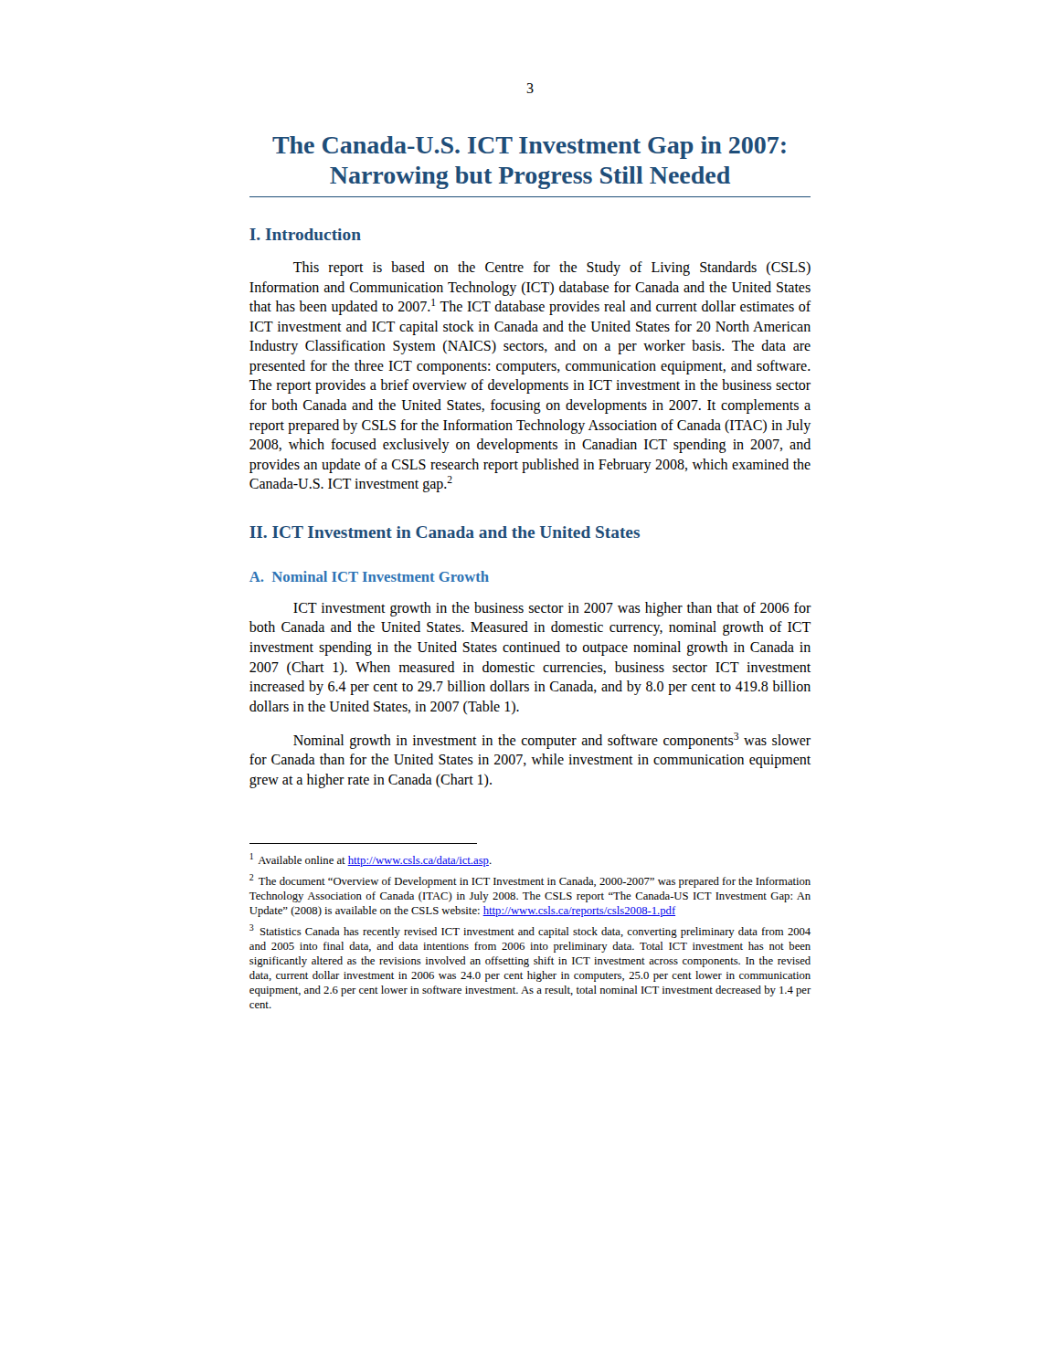3
The Canada-U.S. ICT Investment Gap in 2007:
Narrowing but Progress Still Needed
I. Introduction
This report is based on the Centre for the Study of Living Standards (CSLS) Information and Communication Technology (ICT) database for Canada and the United States that has been updated to 2007.1 The ICT database provides real and current dollar estimates of ICT investment and ICT capital stock in Canada and the United States for 20 North American Industry Classification System (NAICS) sectors, and on a per worker basis. The data are presented for the three ICT components: computers, communication equipment, and software. The report provides a brief overview of developments in ICT investment in the business sector for both Canada and the United States, focusing on developments in 2007. It complements a report prepared by CSLS for the Information Technology Association of Canada (ITAC) in July 2008, which focused exclusively on developments in Canadian ICT spending in 2007, and provides an update of a CSLS research report published in February 2008, which examined the Canada-U.S. ICT investment gap.2
II. ICT Investment in Canada and the United States
A. Nominal ICT Investment Growth
ICT investment growth in the business sector in 2007 was higher than that of 2006 for both Canada and the United States. Measured in domestic currency, nominal growth of ICT investment spending in the United States continued to outpace nominal growth in Canada in 2007 (Chart 1). When measured in domestic currencies, business sector ICT investment increased by 6.4 per cent to 29.7 billion dollars in Canada, and by 8.0 per cent to 419.8 billion dollars in the United States, in 2007 (Table 1).
Nominal growth in investment in the computer and software components3 was slower for Canada than for the United States in 2007, while investment in communication equipment grew at a higher rate in Canada (Chart 1).
1 Available online at http://www.csls.ca/data/ict.asp.
2 The document “Overview of Development in ICT Investment in Canada, 2000-2007” was prepared for the Information Technology Association of Canada (ITAC) in July 2008. The CSLS report “The Canada-US ICT Investment Gap: An Update” (2008) is available on the CSLS website: http://www.csls.ca/reports/csls2008-1.pdf
3 Statistics Canada has recently revised ICT investment and capital stock data, converting preliminary data from 2004 and 2005 into final data, and data intentions from 2006 into preliminary data. Total ICT investment has not been significantly altered as the revisions involved an offsetting shift in ICT investment across components. In the revised data, current dollar investment in 2006 was 24.0 per cent higher in computers, 25.0 per cent lower in communication equipment, and 2.6 per cent lower in software investment. As a result, total nominal ICT investment decreased by 1.4 per cent.